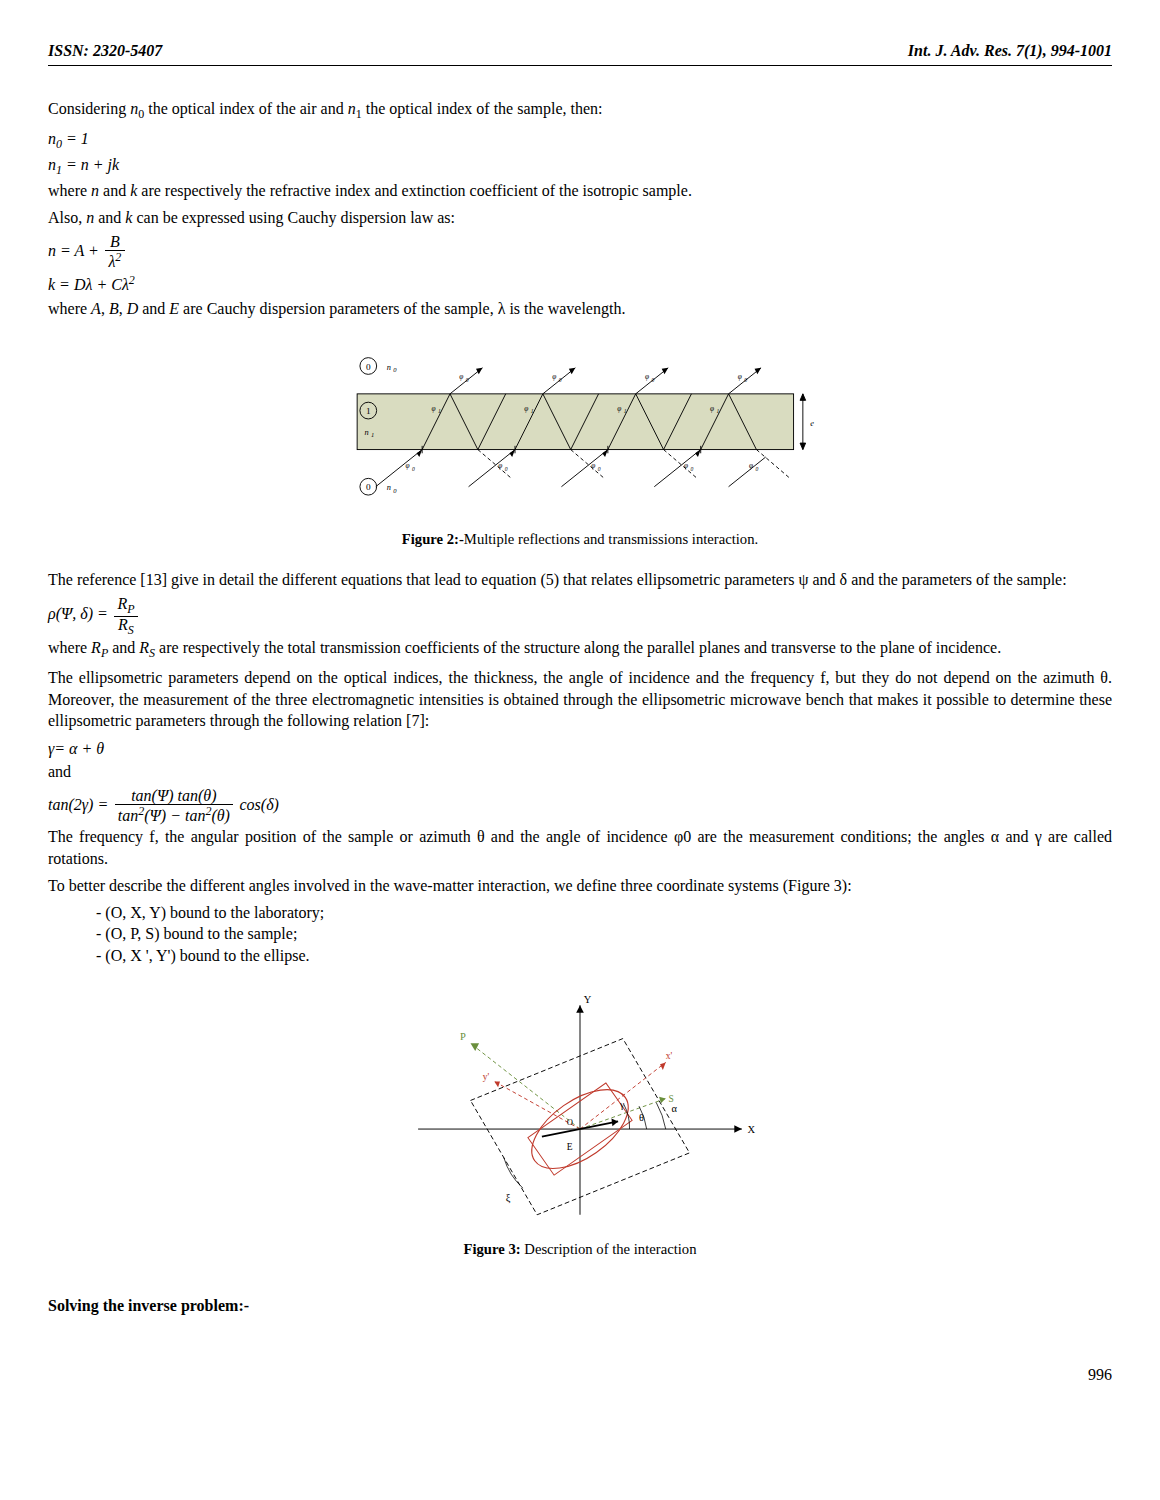ISSN: 2320-5407
Int. J. Adv. Res. 7(1), 994-1001
Considering n0 the optical index of the air and n1 the optical index of the sample, then:
n0 = 1
n1 = n + jk
where n and k are respectively the refractive index and extinction coefficient of the isotropic sample.
Also, n and k can be expressed using Cauchy dispersion law as:
n = A + Bλ2
k = Dλ + Cλ2
where A, B, D and E are Cauchy dispersion parameters of the sample, λ is the wavelength.
0 n 0 1 n 1 0 n 0 φ0 φ0 φ0 φ0 φ1 φ1 φ1 φ1 φ0 φ0 φ0 φ0 φ0 e
Figure 2:-Multiple reflections and transmissions interaction.
The reference [13] give in detail the different equations that lead to equation (5) that relates ellipsometric parameters ψ and δ and the parameters of the sample:
ρ(Ψ, δ) = RP RS
where RP and RS are respectively the total transmission coefficients of the structure along the parallel planes and transverse to the plane of incidence.
The ellipsometric parameters depend on the optical indices, the thickness, the angle of incidence and the frequency f, but they do not depend on the azimuth θ. Moreover, the measurement of the three electromagnetic intensities is obtained through the ellipsometric microwave bench that makes it possible to determine these ellipsometric parameters through the following relation [7]:
γ= α + θ
and
tan(2γ) = tan(Ψ) tan(θ) tan2(Ψ) − tan2(θ) cos(δ)
The frequency f, the angular position of the sample or azimuth θ and the angle of incidence φ0 are the measurement conditions; the angles α and γ are called rotations.
To better describe the different angles involved in the wave-matter interaction, we define three coordinate systems (Figure 3):
(O, X, Y) bound to the laboratory;
(O, P, S) bound to the sample;
(O, X ', Y') bound to the ellipse.
X Y P S x' y' E O α θ γ ξ
Figure 3: Description of the interaction
Solving the inverse problem:-
996